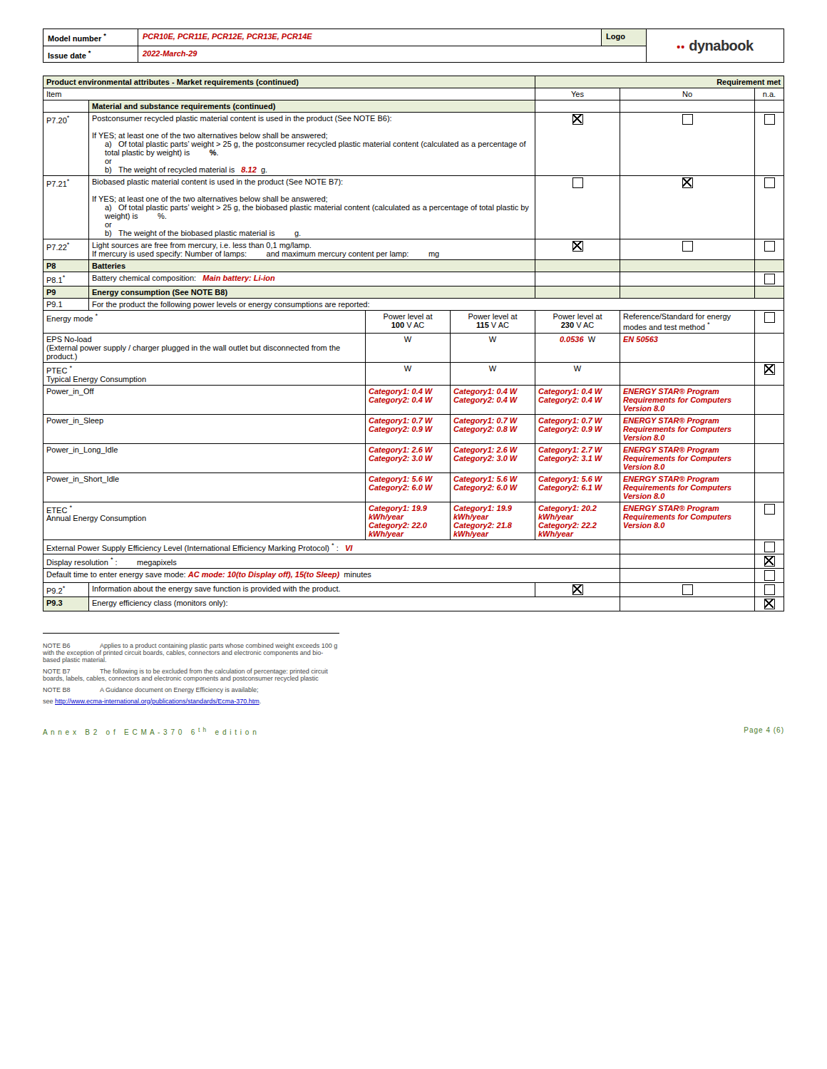| Model number * | PCR10E, PCR11E, PCR12E, PCR13E, PCR14E | Logo | •• dynabook |
| Issue date * | 2022-March-29 |
| Product environmental attributes - Market requirements (continued) | Requirement met |
| Item | Yes | No | n.a. |
| | Material and substance requirements (continued) | | | |
| P7.20 * | Postconsumer recycled plastic material content is used in the product (See NOTE B6): If YES; at least one of the two alternatives below shall be answered; a) Of total plastic parts’ weight > 25 g, the postconsumer recycled plastic material content (calculated as a percentage of total plastic by weight) is % . or b) The weight of recycled material is 8.12 g. | | | |
| P7.21 * | Biobased plastic material content is used in the product (See NOTE B7): If YES; at least one of the two alternatives below shall be answered; a) Of total plastic parts’ weight > 25 g, the biobased plastic material content (calculated as a percentage of total plastic by weight) is %. or b) The weight of the biobased plastic material is g. | | | |
| P7.22 * | Light sources are free from mercury, i.e. less than 0,1 mg/lamp. If mercury is used specify: Number of lamps: and maximum mercury content per lamp: mg | | | |
| P8 | Batteries | | | |
| P8.1 * | Battery chemical composition: Main battery: Li-ion | | | |
| P9 | Energy consumption (See NOTE B8) | | | |
| P9.1 | For the product the following power levels or energy consumptions are reported: |
| Energy mode * | Power level at 100 V AC | Power level at 115 V AC | Power level at 230 V AC | Reference/Standard for energy modes and test method * | |
| EPS No-load (External power supply / charger plugged in the wall outlet but disconnected from the product.) | W | W | 0.0536 W | EN 50563 | |
| PTEC * Typical Energy Consumption | W | W | W | | |
| Power_in_Off | Category1: 0.4 W Category2: 0.4 W | Category1: 0.4 W Category2: 0.4 W | Category1: 0.4 W Category2: 0.4 W | ENERGY STAR® Program Requirements for Computers Version 8.0 | |
| Power_in_Sleep | Category1: 0.7 W Category2: 0.9 W | Category1: 0.7 W Category2: 0.8 W | Category1: 0.7 W Category2: 0.9 W | ENERGY STAR® Program Requirements for Computers Version 8.0 | |
| Power_in_Long_Idle | Category1: 2.6 W Category2: 3.0 W | Category1: 2.6 W Category2: 3.0 W | Category1: 2.7 W Category2: 3.1 W | ENERGY STAR® Program Requirements for Computers Version 8.0 | |
| Power_in_Short_Idle | Category1: 5.6 W Category2: 6.0 W | Category1: 5.6 W Category2: 6.0 W | Category1: 5.6 W Category2: 6.1 W | ENERGY STAR® Program Requirements for Computers Version 8.0 | |
| ETEC * Annual Energy Consumption | Category1: 19.9 kWh/year Category2: 22.0 kWh/year | Category1: 19.9 kWh/year Category2: 21.8 kWh/year | Category1: 20.2 kWh/year Category2: 22.2 kWh/year | ENERGY STAR® Program Requirements for Computers Version 8.0 | |
| External Power Supply Efficiency Level (International Efficiency Marking Protocol) * : VI | | |
| Display resolution * : megapixels | | |
| Default time to enter energy save mode: AC mode: 10(to Display off), 15(to Sleep) minutes | | |
| P9.2 * | Information about the energy save function is provided with the product. | | | |
| P9.3 | Energy efficiency class (monitors only): | | |
NOTE B6 Applies to a product containing plastic parts whose combined weight exceeds 100 g with the exception of printed circuit boards, cables, connectors and electronic components and bio-based plastic material.
NOTE B7 The following is to be excluded from the calculation of percentage: printed circuit boards, labels, cables, connectors and electronic components and postconsumer recycled plastic
NOTE B8 A Guidance document on Energy Efficiency is available;
see http://www.ecma-international.org/publications/standards/Ecma-370.htm.
A n n e x B 2 o f E C M A - 3 7 0 6 t h e d i t i o n Page 4 (6)